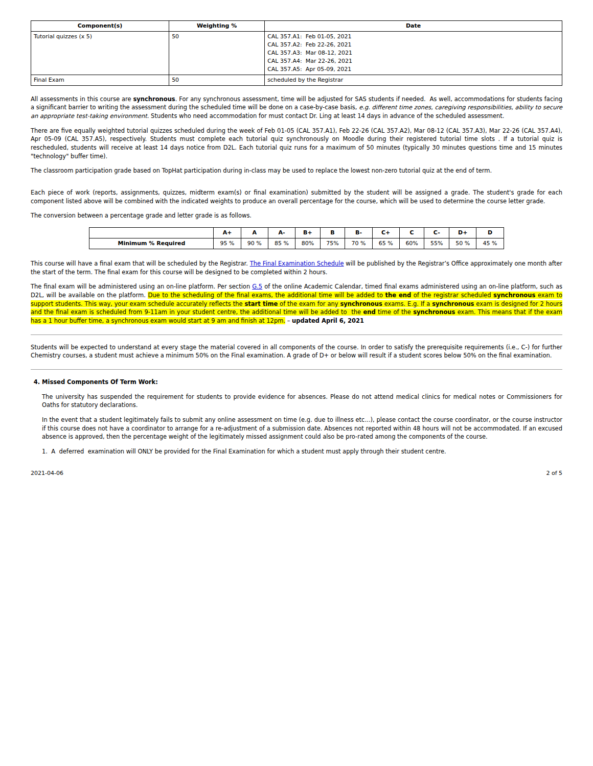| Component(s) | Weighting % | Date |
| --- | --- | --- |
| Tutorial quizzes (x 5) | 50 | CAL 357.A1: Feb 01-05, 2021 CAL 357.A2: Feb 22-26, 2021 CAL 357.A3: Mar 08-12, 2021 CAL 357.A4: Mar 22-26, 2021 CAL 357.A5: Apr 05-09, 2021 |
| Final Exam | 50 | scheduled by the Registrar |
All assessments in this course are synchronous. For any synchronous assessment, time will be adjusted for SAS students if needed. As well, accommodations for students facing a significant barrier to writing the assessment during the scheduled time will be done on a case-by-case basis, e.g. different time zones, caregiving responsibilities, ability to secure an appropriate test-taking environment. Students who need accommodation for must contact Dr. Ling at least 14 days in advance of the scheduled assessment.
There are five equally weighted tutorial quizzes scheduled during the week of Feb 01-05 (CAL 357.A1), Feb 22-26 (CAL 357.A2), Mar 08-12 (CAL 357.A3), Mar 22-26 (CAL 357.A4), Apr 05-09 (CAL 357.A5), respectively. Students must complete each tutorial quiz synchronously on Moodle during their registered tutorial time slots . If a tutorial quiz is rescheduled, students will receive at least 14 days notice from D2L. Each tutorial quiz runs for a maximum of 50 minutes (typically 30 minutes questions time and 15 minutes "technology" buffer time).
The classroom participation grade based on TopHat participation during in-class may be used to replace the lowest non-zero tutorial quiz at the end of term.
Each piece of work (reports, assignments, quizzes, midterm exam(s) or final examination) submitted by the student will be assigned a grade. The student's grade for each component listed above will be combined with the indicated weights to produce an overall percentage for the course, which will be used to determine the course letter grade.
The conversion between a percentage grade and letter grade is as follows.
| | A+ | A | A- | B+ | B | B- | C+ | C | C- | D+ | D |
| --- | --- | --- | --- | --- | --- | --- | --- | --- | --- | --- | --- |
| Minimum % Required | 95 % | 90 % | 85 % | 80% | 75% | 70 % | 65 % | 60% | 55% | 50 % | 45 % |
This course will have a final exam that will be scheduled by the Registrar. The Final Examination Schedule will be published by the Registrar’s Office approximately one month after the start of the term. The final exam for this course will be designed to be completed within 2 hours.
The final exam will be administered using an on-line platform. Per section G.5 of the online Academic Calendar, timed final exams administered using an on-line platform, such as D2L, will be available on the platform. Due to the scheduling of the final exams, the additional time will be added to the end of the registrar scheduled synchronous exam to support students. This way, your exam schedule accurately reflects the start time of the exam for any synchronous exams. E.g. If a synchronous exam is designed for 2 hours and the final exam is scheduled from 9-11am in your student centre, the additional time will be added to the end time of the synchronous exam. This means that if the exam has a 1 hour buffer time, a synchronous exam would start at 9 am and finish at 12pm. – updated April 6, 2021
Students will be expected to understand at every stage the material covered in all components of the course. In order to satisfy the prerequisite requirements (i.e., C-) for further Chemistry courses, a student must achieve a minimum 50% on the Final examination. A grade of D+ or below will result if a student scores below 50% on the final examination.
Missed Components Of Term Work:
The university has suspended the requirement for students to provide evidence for absences. Please do not attend medical clinics for medical notes or Commissioners for Oaths for statutory declarations.
In the event that a student legitimately fails to submit any online assessment on time (e.g. due to illness etc...), please contact the course coordinator, or the course instructor if this course does not have a coordinator to arrange for a re-adjustment of a submission date. Absences not reported within 48 hours will not be accommodated. If an excused absence is approved, then the percentage weight of the legitimately missed assignment could also be pro-rated among the components of the course.
1. A deferred examination will ONLY be provided for the Final Examination for which a student must apply through their student centre.
2021-04-06 2 of 5